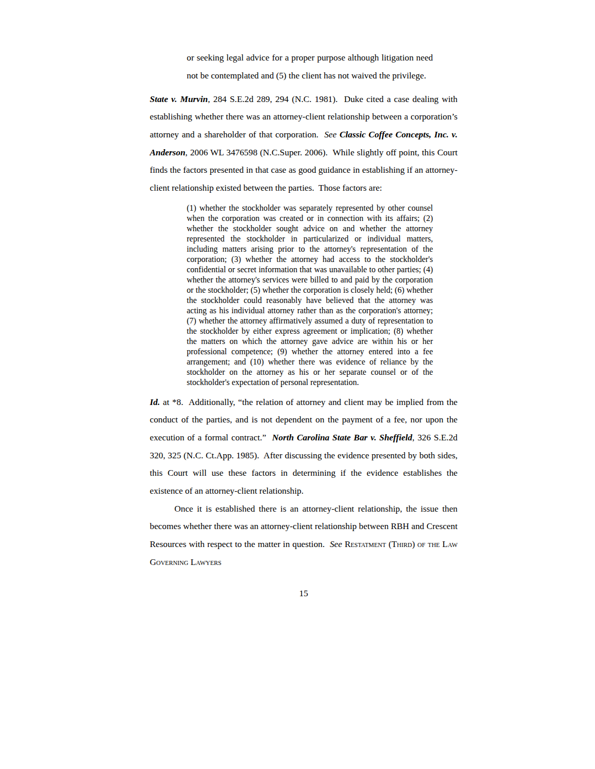or seeking legal advice for a proper purpose although litigation need not be contemplated and (5) the client has not waived the privilege.
State v. Murvin, 284 S.E.2d 289, 294 (N.C. 1981). Duke cited a case dealing with establishing whether there was an attorney-client relationship between a corporation’s attorney and a shareholder of that corporation. See Classic Coffee Concepts, Inc. v. Anderson, 2006 WL 3476598 (N.C.Super. 2006). While slightly off point, this Court finds the factors presented in that case as good guidance in establishing if an attorney-client relationship existed between the parties. Those factors are:
(1) whether the stockholder was separately represented by other counsel when the corporation was created or in connection with its affairs; (2) whether the stockholder sought advice on and whether the attorney represented the stockholder in particularized or individual matters, including matters arising prior to the attorney's representation of the corporation; (3) whether the attorney had access to the stockholder's confidential or secret information that was unavailable to other parties; (4) whether the attorney's services were billed to and paid by the corporation or the stockholder; (5) whether the corporation is closely held; (6) whether the stockholder could reasonably have believed that the attorney was acting as his individual attorney rather than as the corporation's attorney; (7) whether the attorney affirmatively assumed a duty of representation to the stockholder by either express agreement or implication; (8) whether the matters on which the attorney gave advice are within his or her professional competence; (9) whether the attorney entered into a fee arrangement; and (10) whether there was evidence of reliance by the stockholder on the attorney as his or her separate counsel or of the stockholder's expectation of personal representation.
Id. at *8. Additionally, “the relation of attorney and client may be implied from the conduct of the parties, and is not dependent on the payment of a fee, nor upon the execution of a formal contract.” North Carolina State Bar v. Sheffield, 326 S.E.2d 320, 325 (N.C. Ct.App. 1985). After discussing the evidence presented by both sides, this Court will use these factors in determining if the evidence establishes the existence of an attorney-client relationship.
Once it is established there is an attorney-client relationship, the issue then becomes whether there was an attorney-client relationship between RBH and Crescent Resources with respect to the matter in question. See Restatment (Third) of the Law Governing Lawyers
15